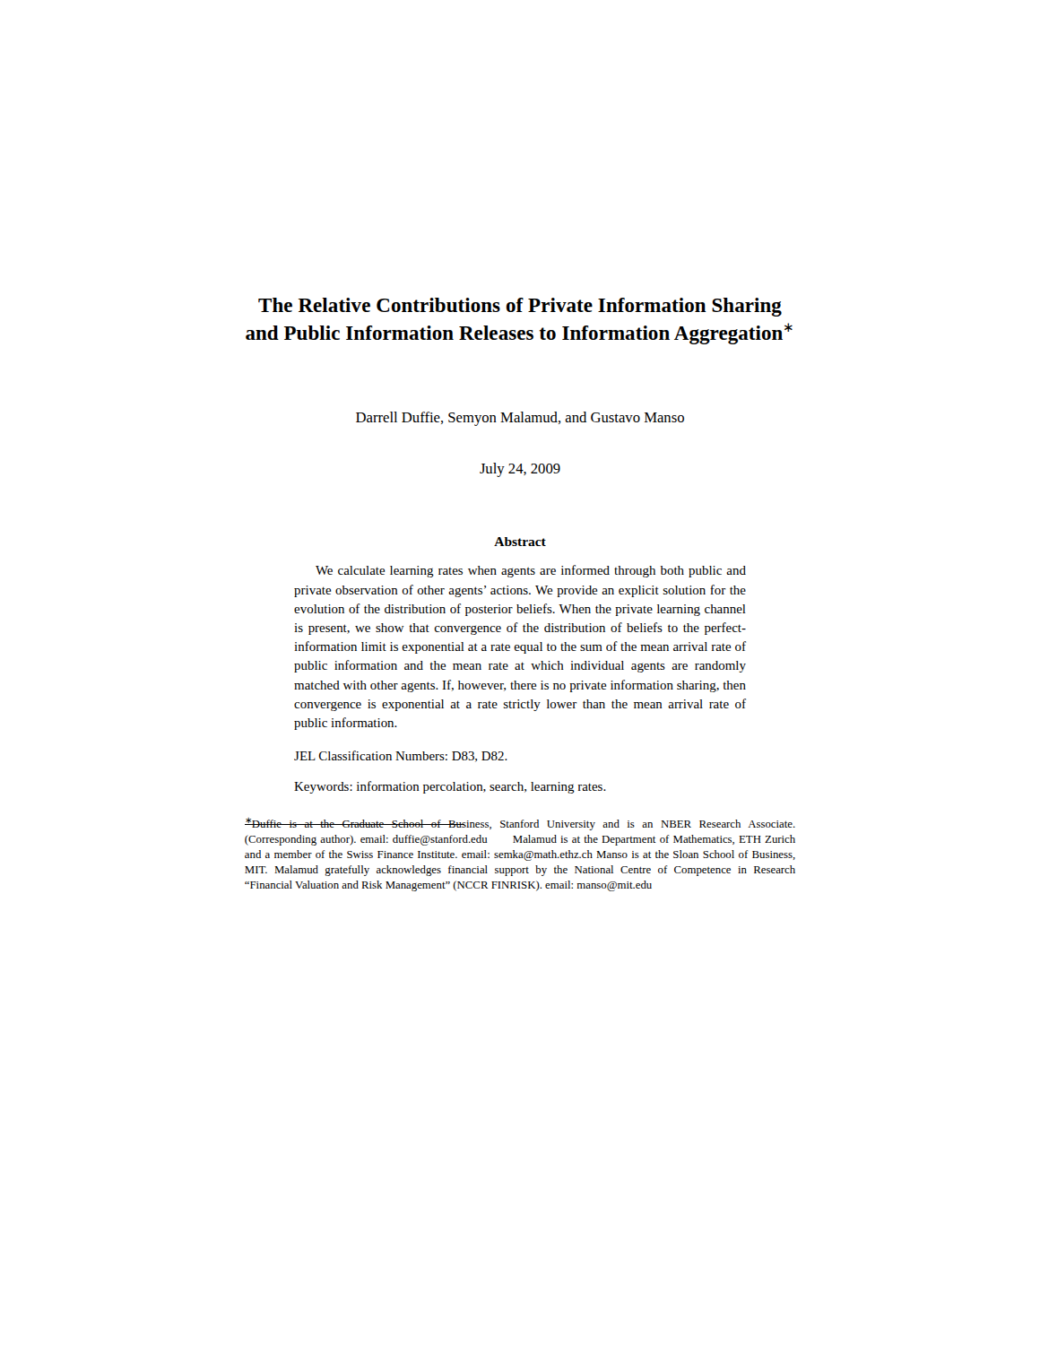The Relative Contributions of Private Information Sharing
and Public Information Releases to Information Aggregation∗
Darrell Duffie, Semyon Malamud, and Gustavo Manso
July 24, 2009
Abstract
We calculate learning rates when agents are informed through both public and private observation of other agents’ actions. We provide an explicit solution for the evolution of the distribution of posterior beliefs. When the private learning channel is present, we show that convergence of the distribution of beliefs to the perfect-information limit is exponential at a rate equal to the sum of the mean arrival rate of public information and the mean rate at which individual agents are randomly matched with other agents. If, however, there is no private information sharing, then convergence is exponential at a rate strictly lower than the mean arrival rate of public information.
JEL Classification Numbers: D83, D82.
Keywords: information percolation, search, learning rates.
∗Duffie is at the Graduate School of Business, Stanford University and is an NBER Research Associate. (Corresponding author). email: duffie@stanford.edu Malamud is at the Department of Mathematics, ETH Zurich and a member of the Swiss Finance Institute. email: semka@math.ethz.ch Manso is at the Sloan School of Business, MIT. Malamud gratefully acknowledges financial support by the National Centre of Competence in Research “Financial Valuation and Risk Management” (NCCR FINRISK). email: manso@mit.edu